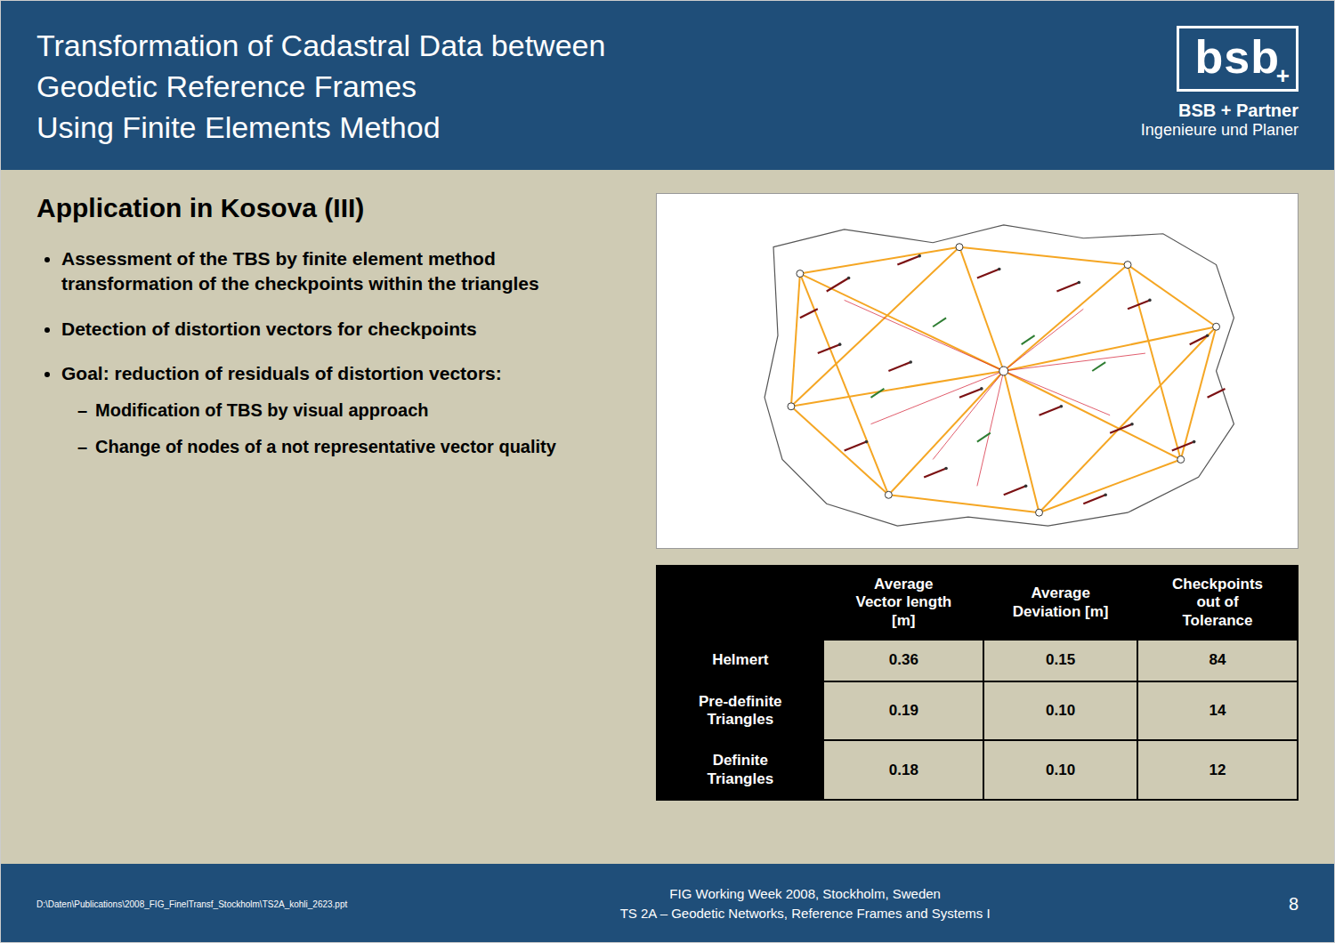Transformation of Cadastral Data between
Geodetic Reference Frames
Using Finite Elements Method
bsb+
BSB + Partner
Ingenieure und Planer
Application in Kosova (III)
Assessment of the TBS by finite element method transformation of the checkpoints within the triangles
Detection of distortion vectors for checkpoints
Goal: reduction of residuals of distortion vectors:
Modification of TBS by visual approach
Change of nodes of a not representative vector quality
| | Average Vector length [m] | Average Deviation [m] | Checkpoints out of Tolerance |
| --- | --- | --- | --- |
| Helmert | 0.36 | 0.15 | 84 |
| Pre-definite Triangles | 0.19 | 0.10 | 14 |
| Definite Triangles | 0.18 | 0.10 | 12 |
D:\Daten\Publications\2008_FIG_FinelTransf_Stockholm\TS2A_kohli_2623.ppt
FIG Working Week 2008, Stockholm, Sweden
TS 2A – Geodetic Networks, Reference Frames and Systems I
8